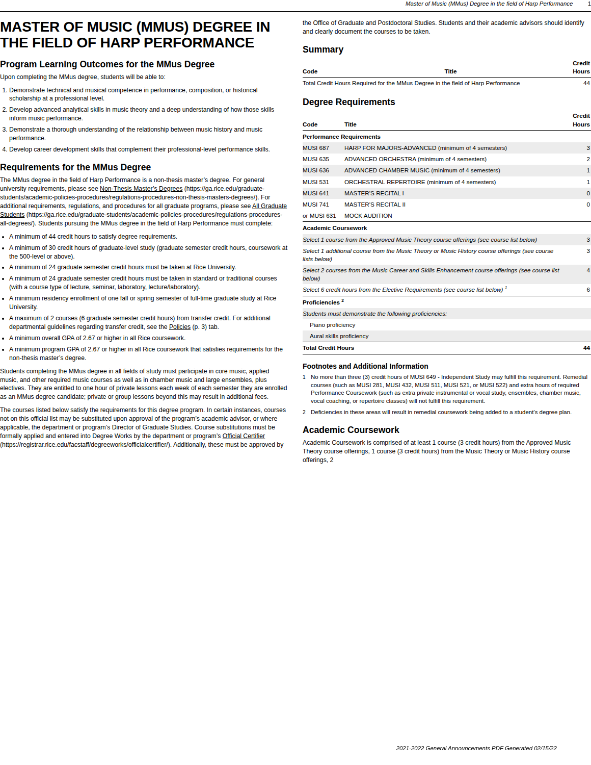Master of Music (MMus) Degree in the field of Harp Performance 1
Master of Music (MMus) Degree in the field of Harp Performance
Program Learning Outcomes for the MMus Degree
Upon completing the MMus degree, students will be able to:
Demonstrate technical and musical competence in performance, composition, or historical scholarship at a professional level.
Develop advanced analytical skills in music theory and a deep understanding of how those skills inform music performance.
Demonstrate a thorough understanding of the relationship between music history and music performance.
Develop career development skills that complement their professional-level performance skills.
Requirements for the MMus Degree
The MMus degree in the field of Harp Performance is a non-thesis master’s degree. For general university requirements, please see Non-Thesis Master’s Degrees (https://ga.rice.edu/graduate-students/academic-policies-procedures/regulations-procedures-non-thesis-masters-degrees/). For additional requirements, regulations, and procedures for all graduate programs, please see All Graduate Students (https://ga.rice.edu/graduate-students/academic-policies-procedures/regulations-procedures-all-degrees/). Students pursuing the MMus degree in the field of Harp Performance must complete:
A minimum of 44 credit hours to satisfy degree requirements.
A minimum of 30 credit hours of graduate-level study (graduate semester credit hours, coursework at the 500-level or above).
A minimum of 24 graduate semester credit hours must be taken at Rice University.
A minimum of 24 graduate semester credit hours must be taken in standard or traditional courses (with a course type of lecture, seminar, laboratory, lecture/laboratory).
A minimum residency enrollment of one fall or spring semester of full-time graduate study at Rice University.
A maximum of 2 courses (6 graduate semester credit hours) from transfer credit. For additional departmental guidelines regarding transfer credit, see the Policies (p. 3) tab.
A minimum overall GPA of 2.67 or higher in all Rice coursework.
A minimum program GPA of 2.67 or higher in all Rice coursework that satisfies requirements for the non-thesis master’s degree.
Students completing the MMus degree in all fields of study must participate in core music, applied music, and other required music courses as well as in chamber music and large ensembles, plus electives. They are entitled to one hour of private lessons each week of each semester they are enrolled as an MMus degree candidate; private or group lessons beyond this may result in additional fees.
The courses listed below satisfy the requirements for this degree program. In certain instances, courses not on this official list may be substituted upon approval of the program’s academic advisor, or where applicable, the department or program’s Director of Graduate Studies. Course substitutions must be formally applied and entered into Degree Works by the department or program’s Official Certifier (https://registrar.rice.edu/facstaff/degreeworks/officialcertifier/). Additionally, these must be approved by the Office of Graduate and Postdoctoral Studies. Students and their academic advisors should identify and clearly document the courses to be taken.
Summary
| Code | Title | Credit Hours |
| --- | --- | --- |
| Total Credit Hours Required for the MMus Degree in the field of Harp Performance | 44 |
Degree Requirements
| Code | Title | Credit Hours |
| --- | --- | --- |
| Performance Requirements |
| MUSI 687 | HARP FOR MAJORS-ADVANCED (minimum of 4 semesters) | 3 |
| MUSI 635 | ADVANCED ORCHESTRA (minimum of 4 semesters) | 2 |
| MUSI 636 | ADVANCED CHAMBER MUSIC (minimum of 4 semesters) | 1 |
| MUSI 531 | ORCHESTRAL REPERTOIRE (minimum of 4 semesters) | 1 |
| MUSI 641 | MASTER'S RECITAL I | 0 |
| MUSI 741 | MASTER'S RECITAL II | 0 |
| or MUSI 631 | MOCK AUDITION | |
| Academic Coursework |
| Select 1 course from the Approved Music Theory course offerings (see course list below) | 3 |
| Select 1 additional course from the Music Theory or Music History course offerings (see course lists below) | 3 |
| Select 2 courses from the Music Career and Skills Enhancement course offerings (see course list below) | 4 |
| Select 6 credit hours from the Elective Requirements (see course list below) 1 | 6 |
| Proficiencies 2 |
| Students must demonstrate the following proficiencies: | |
| Piano proficiency | |
| Aural skills proficiency | |
| Total Credit Hours | 44 |
Footnotes and Additional Information
1
No more than three (3) credit hours of MUSI 649 - Independent Study may fulfill this requirement. Remedial courses (such as MUSI 281, MUSI 432, MUSI 511, MUSI 521, or MUSI 522) and extra hours of required Performance Coursework (such as extra private instrumental or vocal study, ensembles, chamber music, vocal coaching, or repertoire classes) will not fulfill this requirement.
2
Deficiencies in these areas will result in remedial coursework being added to a student’s degree plan.
Academic Coursework
Academic Coursework is comprised of at least 1 course (3 credit hours) from the Approved Music Theory course offerings, 1 course (3 credit hours) from the Music Theory or Music History course offerings, 2
2021-2022 General Announcements PDF Generated 02/15/22